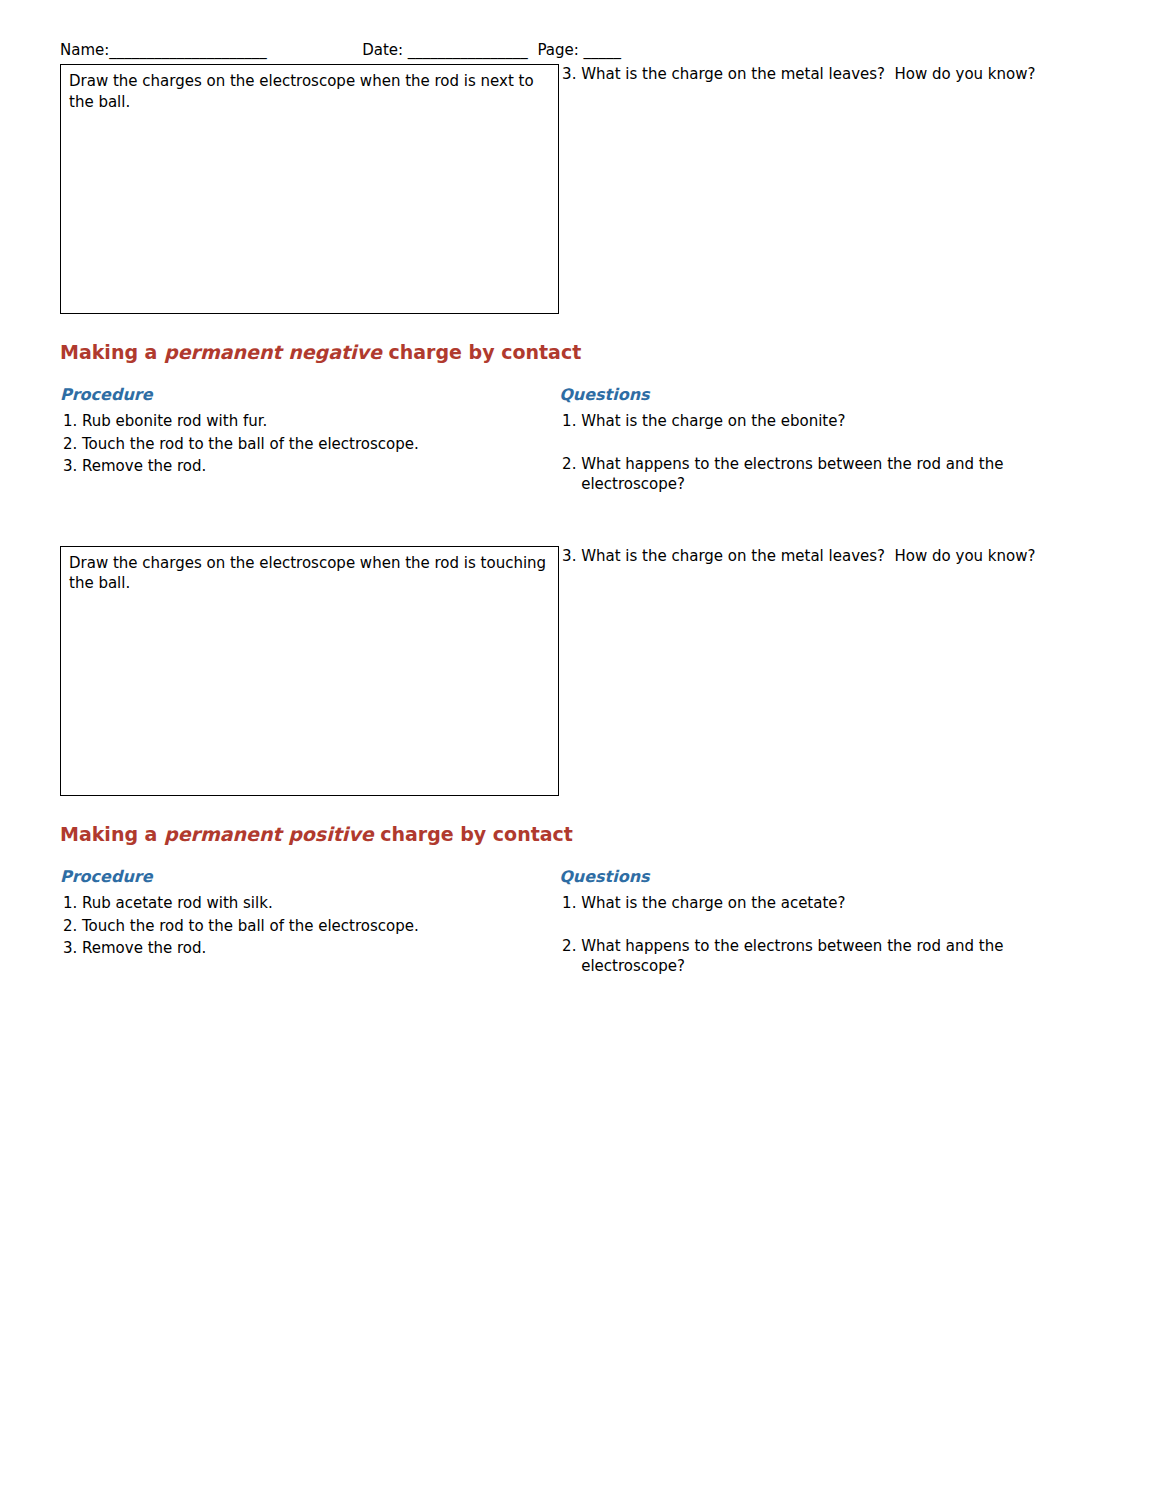Name:_____________________ Date: ________________ Page: _____
| Draw the charges on the electroscope when the rod is next to the ball. | What is the charge on the metal leaves? How do you know? |
Making a permanent negative charge by contact
| Procedure Rub ebonite rod with fur. Touch the rod to the ball of the electroscope. Remove the rod. | Questions What is the charge on the ebonite? What happens to the electrons between the rod and the electroscope? |
| Draw the charges on the electroscope when the rod is touching the ball. | What is the charge on the metal leaves? How do you know? |
Making a permanent positive charge by contact
| Procedure Rub acetate rod with silk. Touch the rod to the ball of the electroscope. Remove the rod. | Questions What is the charge on the acetate? What happens to the electrons between the rod and the electroscope? |